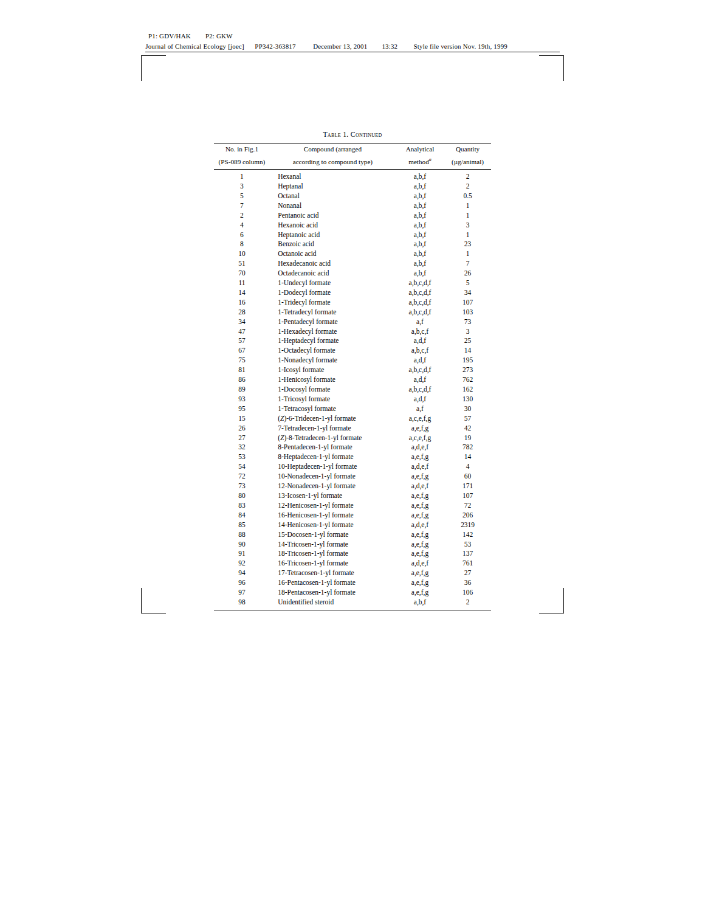P1: GDV/HAK P2: GKW
Journal of Chemical Ecology [joec] PP342-363817 December 13, 200113:32 Style file version Nov. 19th, 1999
Table 1. Continued
| No. in Fig.1 | Compound (arranged | Analytical | Quantity |
| --- | --- | --- | --- |
| (PS-089 column) | according to compound type) | method a | (µg/animal) |
| 1 | Hexanal | a,b,f | 2 |
| 3 | Heptanal | a,b,f | 2 |
| 5 | Octanal | a,b,f | 0.5 |
| 7 | Nonanal | a,b,f | 1 |
| 2 | Pentanoic acid | a,b,f | 1 |
| 4 | Hexanoic acid | a,b,f | 3 |
| 6 | Heptanoic acid | a,b,f | 1 |
| 8 | Benzoic acid | a,b,f | 23 |
| 10 | Octanoic acid | a,b,f | 1 |
| 51 | Hexadecanoic acid | a,b,f | 7 |
| 70 | Octadecanoic acid | a,b,f | 26 |
| 11 | 1-Undecyl formate | a,b,c,d,f | 5 |
| 14 | 1-Dodecyl formate | a,b,c,d,f | 34 |
| 16 | 1-Tridecyl formate | a,b,c,d,f | 107 |
| 28 | 1-Tetradecyl formate | a,b,c,d,f | 103 |
| 34 | 1-Pentadecyl formate | a,f | 73 |
| 47 | 1-Hexadecyl formate | a,b,c,f | 3 |
| 57 | 1-Heptadecyl formate | a,d,f | 25 |
| 67 | 1-Octadecyl formate | a,b,c,f | 14 |
| 75 | 1-Nonadecyl formate | a,d,f | 195 |
| 81 | 1-Icosyl formate | a,b,c,d,f | 273 |
| 86 | 1-Henicosyl formate | a,d,f | 762 |
| 89 | 1-Docosyl formate | a,b,c,d,f | 162 |
| 93 | 1-Tricosyl formate | a,d,f | 130 |
| 95 | 1-Tetracosyl formate | a,f | 30 |
| 15 | ( Z )-6-Tridecen-1-yl formate | a,c,e,f,g | 57 |
| 26 | 7-Tetradecen-1-yl formate | a,e,f,g | 42 |
| 27 | ( Z )-8-Tetradecen-1-yl formate | a,c,e,f,g | 19 |
| 32 | 8-Pentadecen-1-yl formate | a,d,e,f | 782 |
| 53 | 8-Heptadecen-1-yl formate | a,e,f,g | 14 |
| 54 | 10-Heptadecen-1-yl formate | a,d,e,f | 4 |
| 72 | 10-Nonadecen-1-yl formate | a,e,f,g | 60 |
| 73 | 12-Nonadecen-1-yl formate | a,d,e,f | 171 |
| 80 | 13-Icosen-1-yl formate | a,e,f,g | 107 |
| 83 | 12-Henicosen-1-yl formate | a,e,f,g | 72 |
| 84 | 16-Henicosen-1-yl formate | a,e,f,g | 206 |
| 85 | 14-Henicosen-1-yl formate | a,d,e,f | 2319 |
| 88 | 15-Docosen-1-yl formate | a,e,f,g | 142 |
| 90 | 14-Tricosen-1-yl formate | a,e,f,g | 53 |
| 91 | 18-Tricosen-1-yl formate | a,e,f,g | 137 |
| 92 | 16-Tricosen-1-yl formate | a,d,e,f | 761 |
| 94 | 17-Tetracosen-1-yl formate | a,e,f,g | 27 |
| 96 | 16-Pentacosen-1-yl formate | a,e,f,g | 36 |
| 97 | 18-Pentacosen-1-yl formate | a,e,f,g | 106 |
| 98 | Unidentified steroid | a,b,f | 2 |